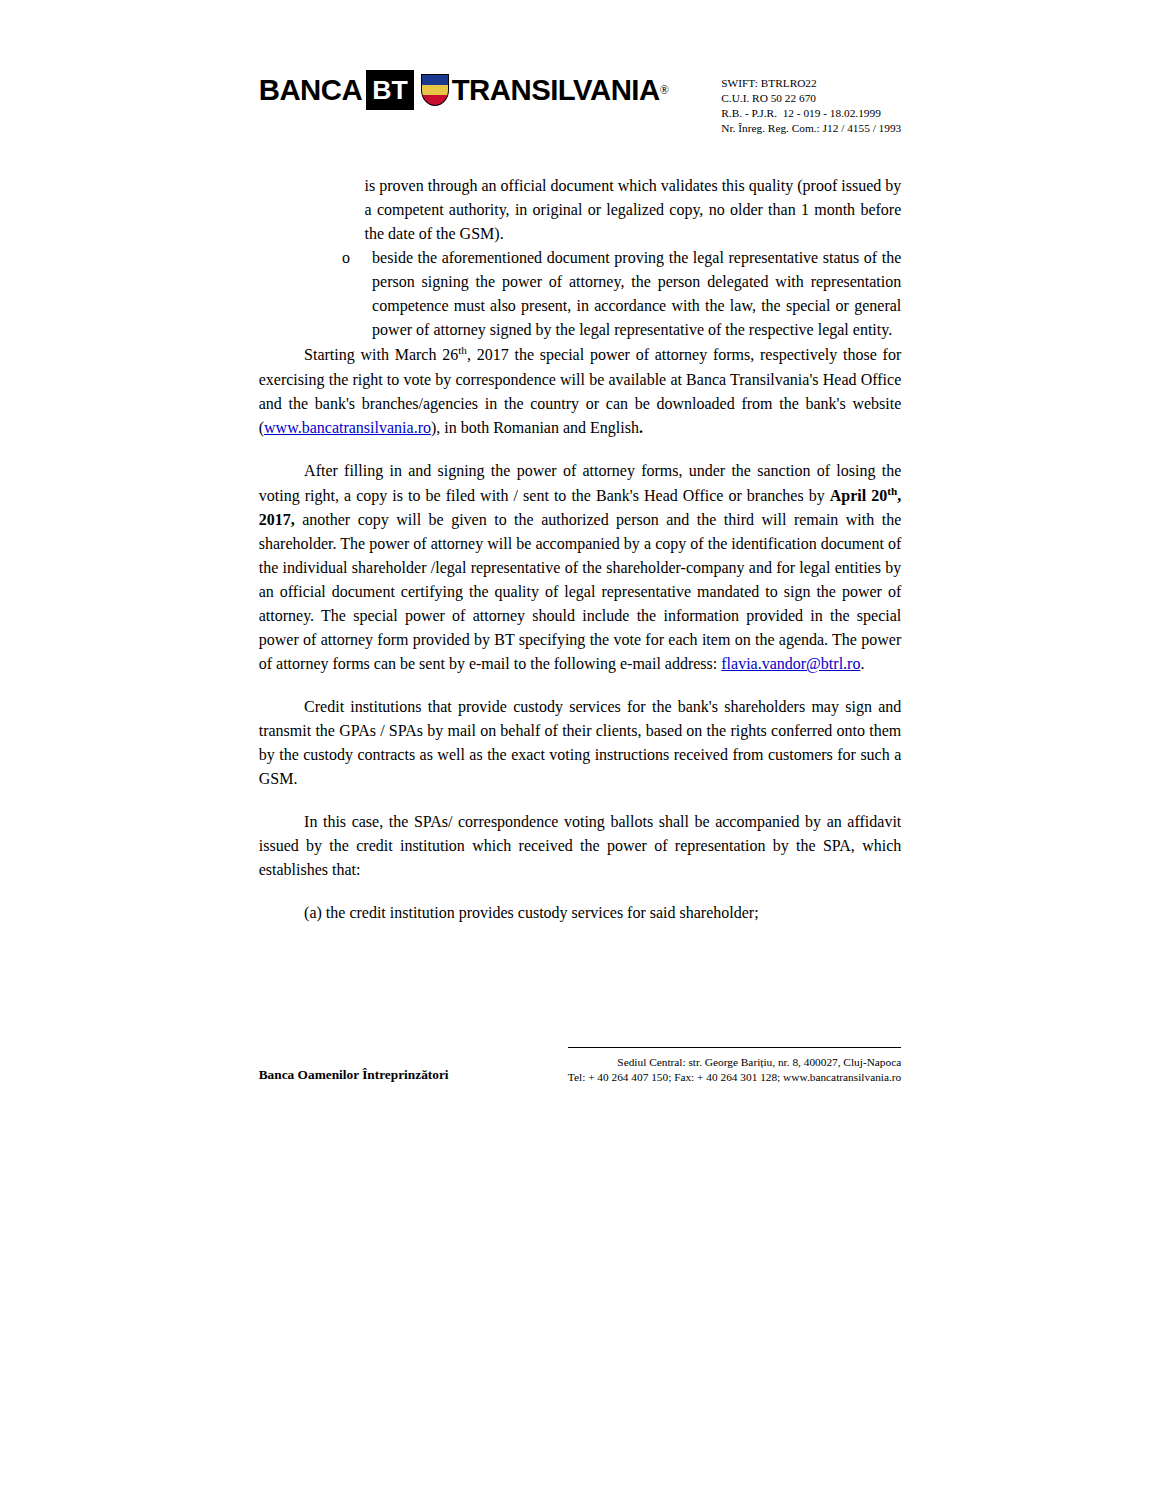BANCA BT TRANSILVANIA®
SWIFT: BTRLRO22
C.U.I. RO 50 22 670
R.B. - P.J.R. 12 - 019 - 18.02.1999
Nr. Înreg. Reg. Com.: J12 / 4155 / 1993
is proven through an official document which validates this quality (proof issued by a competent authority, in original or legalized copy, no older than 1 month before the date of the GSM).
o beside the aforementioned document proving the legal representative status of the person signing the power of attorney, the person delegated with representation competence must also present, in accordance with the law, the special or general power of attorney signed by the legal representative of the respective legal entity.
Starting with March 26th, 2017 the special power of attorney forms, respectively those for exercising the right to vote by correspondence will be available at Banca Transilvania's Head Office and the bank's branches/agencies in the country or can be downloaded from the bank's website (www.bancatransilvania.ro), in both Romanian and English.
After filling in and signing the power of attorney forms, under the sanction of losing the voting right, a copy is to be filed with / sent to the Bank's Head Office or branches by April 20th, 2017, another copy will be given to the authorized person and the third will remain with the shareholder. The power of attorney will be accompanied by a copy of the identification document of the individual shareholder /legal representative of the shareholder-company and for legal entities by an official document certifying the quality of legal representative mandated to sign the power of attorney. The special power of attorney should include the information provided in the special power of attorney form provided by BT specifying the vote for each item on the agenda. The power of attorney forms can be sent by e-mail to the following e-mail address: flavia.vandor@btrl.ro.
Credit institutions that provide custody services for the bank's shareholders may sign and transmit the GPAs / SPAs by mail on behalf of their clients, based on the rights conferred onto them by the custody contracts as well as the exact voting instructions received from customers for such a GSM.
In this case, the SPAs/ correspondence voting ballots shall be accompanied by an affidavit issued by the credit institution which received the power of representation by the SPA, which establishes that:
(a) the credit institution provides custody services for said shareholder;
Banca Oamenilor Întreprinzători
Sediul Central: str. George Barițiu, nr. 8, 400027, Cluj-Napoca
Tel: + 40 264 407 150; Fax: + 40 264 301 128; www.bancatransilvania.ro